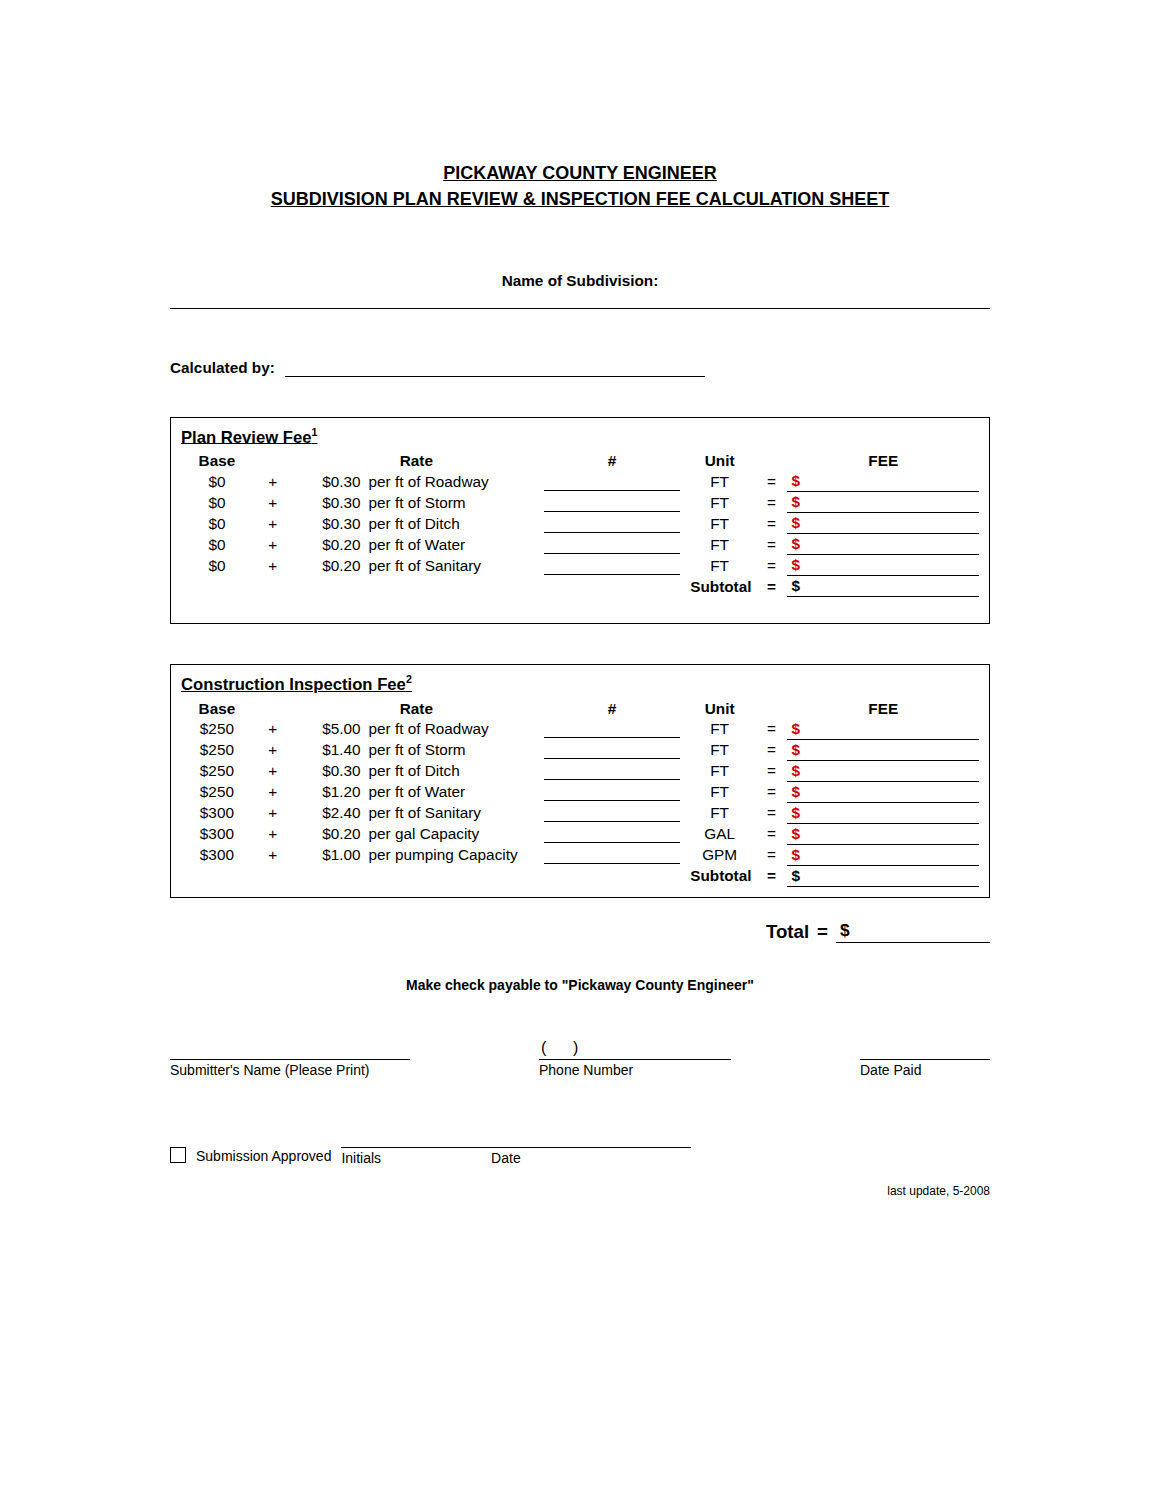PICKAWAY COUNTY ENGINEER
SUBDIVISION PLAN REVIEW & INSPECTION FEE CALCULATION SHEET
Name of Subdivision:
Calculated by:
Plan Review Fee1
| Base | | Rate | # | Unit | | FEE |
| --- | --- | --- | --- | --- | --- | --- |
| $0 | + | $0.30 | per ft of Roadway | | FT | = | $ |
| $0 | + | $0.30 | per ft of Storm | | FT | = | $ |
| $0 | + | $0.30 | per ft of Ditch | | FT | = | $ |
| $0 | + | $0.20 | per ft of Water | | FT | = | $ |
| $0 | + | $0.20 | per ft of Sanitary | | FT | = | $ |
| | Subtotal | = | $ |
Construction Inspection Fee2
| Base | | Rate | # | Unit | | FEE |
| --- | --- | --- | --- | --- | --- | --- |
| $250 | + | $5.00 | per ft of Roadway | | FT | = | $ |
| $250 | + | $1.40 | per ft of Storm | | FT | = | $ |
| $250 | + | $0.30 | per ft of Ditch | | FT | = | $ |
| $250 | + | $1.20 | per ft of Water | | FT | = | $ |
| $300 | + | $2.40 | per ft of Sanitary | | FT | = | $ |
| $300 | + | $0.20 | per gal Capacity | | GAL | = | $ |
| $300 | + | $1.00 | per pumping Capacity | | GPM | = | $ |
| | Subtotal | = | $ |
Total = $
Make check payable to "Pickaway County Engineer"
Submitter's Name (Please Print)
( ) Phone Number
Date Paid
Submission Approved
Initials Date
last update, 5-2008